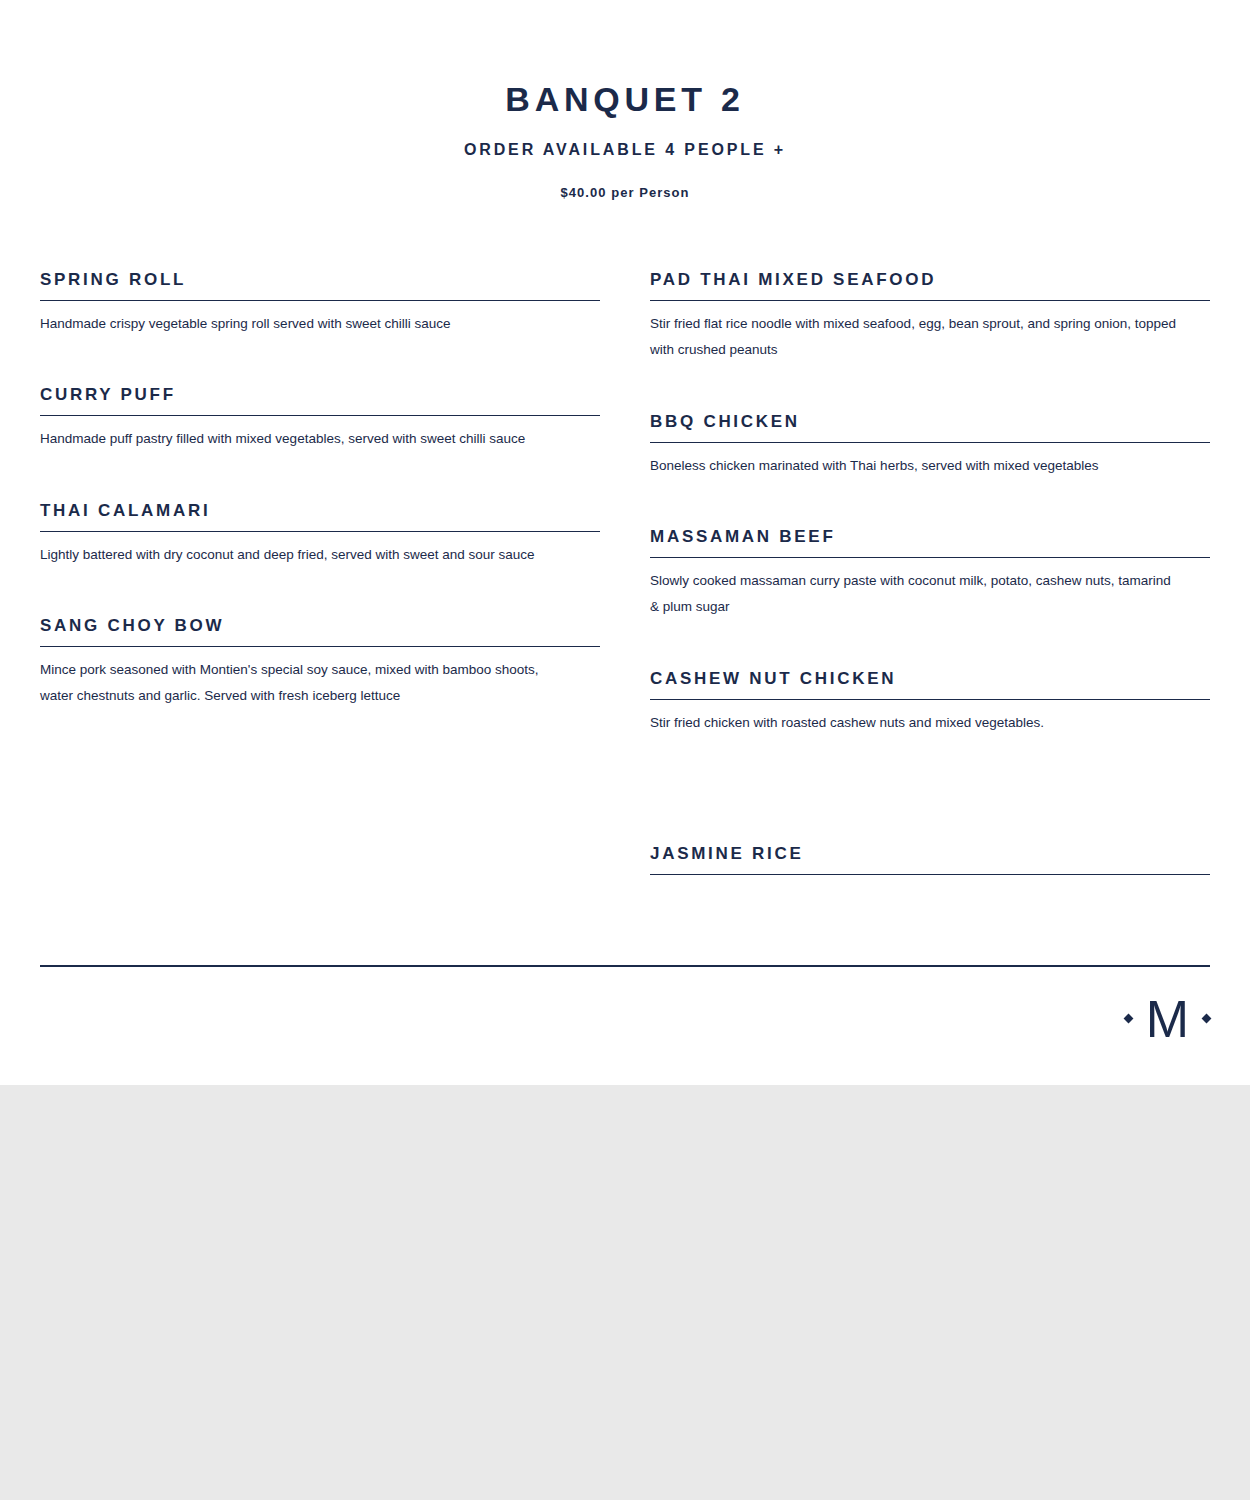Banquet 2
Order available 4 people +
$40.00 per Person
Spring Roll
Handmade crispy vegetable spring roll served with sweet chilli sauce
Curry Puff
Handmade puff pastry filled with mixed vegetables, served with sweet chilli sauce
Thai Calamari
Lightly battered with dry coconut and deep fried, served with sweet and sour sauce
Sang Choy Bow
Mince pork seasoned with Montien's special soy sauce, mixed with bamboo shoots, water chestnuts and garlic. Served with fresh iceberg lettuce
Pad Thai Mixed Seafood
Stir fried flat rice noodle with mixed seafood, egg, bean sprout, and spring onion, topped with crushed peanuts
BBQ Chicken
Boneless chicken marinated with Thai herbs, served with mixed vegetables
Massaman Beef
Slowly cooked massaman curry paste with coconut milk, potato, cashew nuts, tamarind & plum sugar
Cashew Nut Chicken
Stir fried chicken with roasted cashew nuts and mixed vegetables.
Jasmine Rice
M